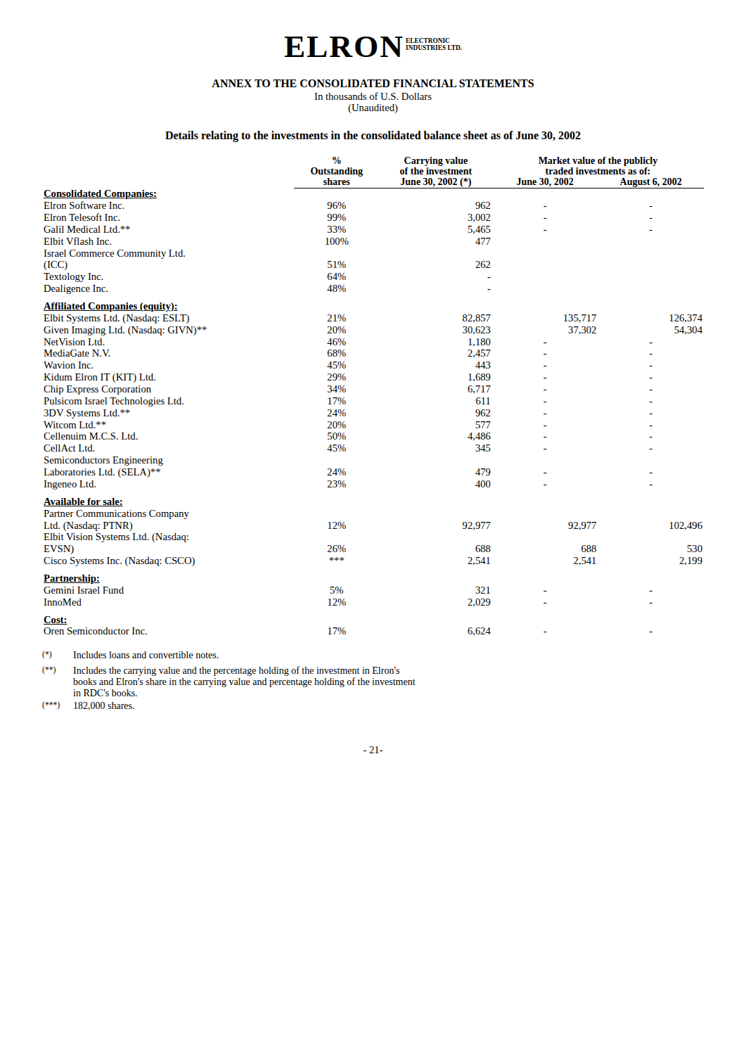ELRON ELECTRONIC
INDUSTRIES LTD.
ANNEX TO THE CONSOLIDATED FINANCIAL STATEMENTS
In thousands of U.S. Dollars
(Unaudited)
Details relating to the investments in the consolidated balance sheet as of June 30, 2002
| | % | Carrying value | Market value of the publicly |
| | Outstanding | of the investment | traded investments as of: |
| | shares | June 30, 2002 (*) | June 30, 2002 | August 6, 2002 |
| Consolidated Companies: | | | | |
| Elron Software Inc. | 96% | 962 | - | - |
| Elron Telesoft Inc. | 99% | 3,002 | - | - |
| Galil Medical Ltd.** | 33% | 5,465 | - | - |
| Elbit Vflash Inc. | 100% | 477 | | |
| Israel Commerce Community Ltd. | | | | |
| (ICC) | 51% | 262 | | |
| Textology Inc. | 64% | - | | |
| Dealigence Inc. | 48% | - | | |
| Affiliated Companies (equity): | | | | |
| Elbit Systems Ltd. (Nasdaq: ESLT) | 21% | 82,857 | 135,717 | 126,374 |
| Given Imaging Ltd. (Nasdaq: GIVN)** | 20% | 30,623 | 37,302 | 54,304 |
| NetVision Ltd. | 46% | 1,180 | - | - |
| MediaGate N.V. | 68% | 2,457 | - | - |
| Wavion Inc. | 45% | 443 | - | - |
| Kidum Elron IT (KIT) Ltd. | 29% | 1,689 | - | - |
| Chip Express Corporation | 34% | 6,717 | - | - |
| Pulsicom Israel Technologies Ltd. | 17% | 611 | - | - |
| 3DV Systems Ltd.** | 24% | 962 | - | - |
| Witcom Ltd.** | 20% | 577 | - | - |
| Cellenuim M.C.S. Ltd. | 50% | 4,486 | - | - |
| CellAct Ltd. | 45% | 345 | - | - |
| Semiconductors Engineering | | | | |
| Laboratories Ltd. (SELA)** | 24% | 479 | - | - |
| Ingeneo Ltd. | 23% | 400 | - | - |
| Available for sale: | | | | |
| Partner Communications Company | | | | |
| Ltd. (Nasdaq: PTNR) | 12% | 92,977 | 92,977 | 102,496 |
| Elbit Vision Systems Ltd. (Nasdaq: | | | | |
| EVSN) | 26% | 688 | 688 | 530 |
| Cisco Systems Inc. (Nasdaq: CSCO) | *** | 2,541 | 2,541 | 2,199 |
| Partnership: | | | | |
| Gemini Israel Fund | 5% | 321 | - | - |
| InnoMed | 12% | 2,029 | - | - |
| Cost: | | | | |
| Oren Semiconductor Inc. | 17% | 6,624 | - | - |
| (*) | Includes loans and convertible notes. |
| (**) | Includes the carrying value and the percentage holding of the investment in Elron's books and Elron's share in the carrying value and percentage holding of the investment in RDC's books. |
| (***) | 182,000 shares. |
- 21-